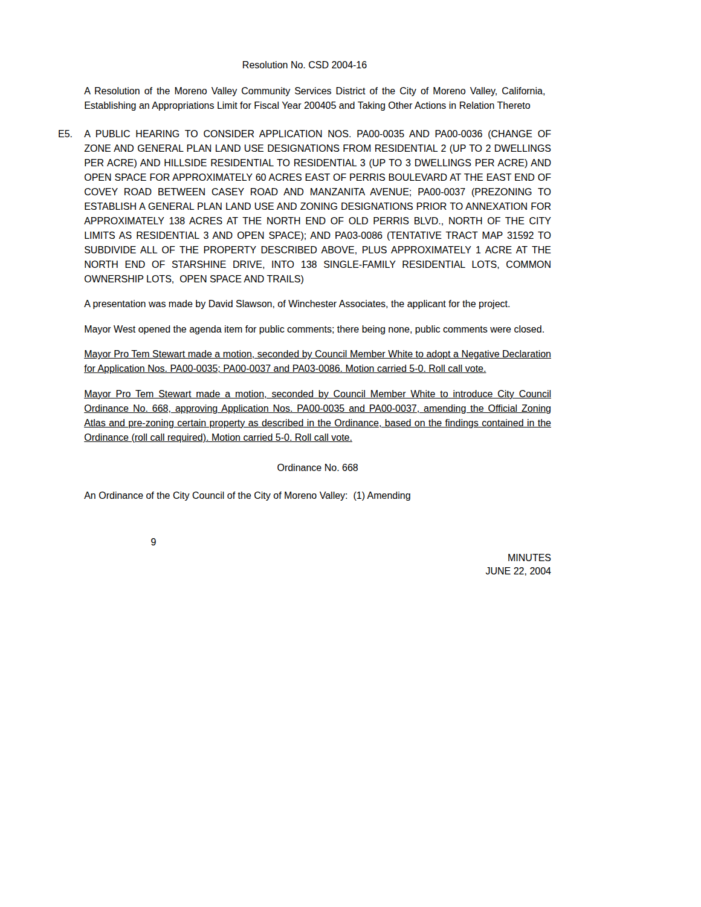Resolution No. CSD 2004-16
A Resolution of the Moreno Valley Community Services District of the City of Moreno Valley, California, Establishing an Appropriations Limit for Fiscal Year 200405 and Taking Other Actions in Relation Thereto
E5.
A PUBLIC HEARING TO CONSIDER APPLICATION NOS. PA00-0035 AND PA00-0036 (CHANGE OF ZONE AND GENERAL PLAN LAND USE DESIGNATIONS FROM RESIDENTIAL 2 (UP TO 2 DWELLINGS PER ACRE) AND HILLSIDE RESIDENTIAL TO RESIDENTIAL 3 (UP TO 3 DWELLINGS PER ACRE) AND OPEN SPACE FOR APPROXIMATELY 60 ACRES EAST OF PERRIS BOULEVARD AT THE EAST END OF COVEY ROAD BETWEEN CASEY ROAD AND MANZANITA AVENUE; PA00-0037 (PREZONING TO ESTABLISH A GENERAL PLAN LAND USE AND ZONING DESIGNATIONS PRIOR TO ANNEXATION FOR APPROXIMATELY 138 ACRES AT THE NORTH END OF OLD PERRIS BLVD., NORTH OF THE CITY LIMITS AS RESIDENTIAL 3 AND OPEN SPACE); AND PA03-0086 (TENTATIVE TRACT MAP 31592 TO SUBDIVIDE ALL OF THE PROPERTY DESCRIBED ABOVE, PLUS APPROXIMATELY 1 ACRE AT THE NORTH END OF STARSHINE DRIVE, INTO 138 SINGLE-FAMILY RESIDENTIAL LOTS, COMMON OWNERSHIP LOTS, OPEN SPACE AND TRAILS)
A presentation was made by David Slawson, of Winchester Associates, the applicant for the project.
Mayor West opened the agenda item for public comments; there being none, public comments were closed.
Mayor Pro Tem Stewart made a motion, seconded by Council Member White to adopt a Negative Declaration for Application Nos. PA00-0035; PA00-0037 and PA03-0086. Motion carried 5-0. Roll call vote.
Mayor Pro Tem Stewart made a motion, seconded by Council Member White to introduce City Council Ordinance No. 668, approving Application Nos. PA00-0035 and PA00-0037, amending the Official Zoning Atlas and pre-zoning certain property as described in the Ordinance, based on the findings contained in the Ordinance (roll call required). Motion carried 5-0. Roll call vote.
Ordinance No. 668
An Ordinance of the City Council of the City of Moreno Valley: (1) Amending
9
MINUTES
JUNE 22, 2004